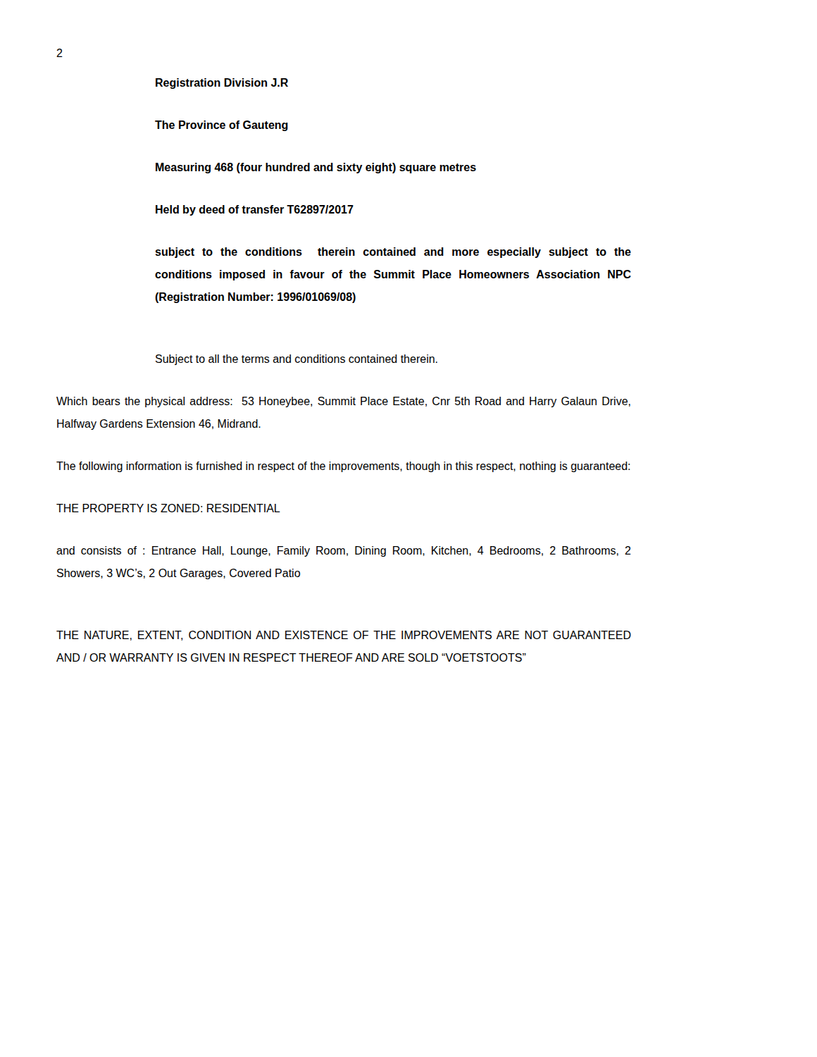2
Registration Division J.R
The Province of Gauteng
Measuring 468 (four hundred and sixty eight) square metres
Held by deed of transfer T62897/2017
subject to the conditions therein contained and more especially subject to the conditions imposed in favour of the Summit Place Homeowners Association NPC (Registration Number: 1996/01069/08)
Subject to all the terms and conditions contained therein.
Which bears the physical address: 53 Honeybee, Summit Place Estate, Cnr 5th Road and Harry Galaun Drive, Halfway Gardens Extension 46, Midrand.
The following information is furnished in respect of the improvements, though in this respect, nothing is guaranteed:
THE PROPERTY IS ZONED: RESIDENTIAL
and consists of : Entrance Hall, Lounge, Family Room, Dining Room, Kitchen, 4 Bedrooms, 2 Bathrooms, 2 Showers, 3 WC’s, 2 Out Garages, Covered Patio
THE NATURE, EXTENT, CONDITION AND EXISTENCE OF THE IMPROVEMENTS ARE NOT GUARANTEED AND / OR WARRANTY IS GIVEN IN RESPECT THEREOF AND ARE SOLD “VOETSTOOTS”